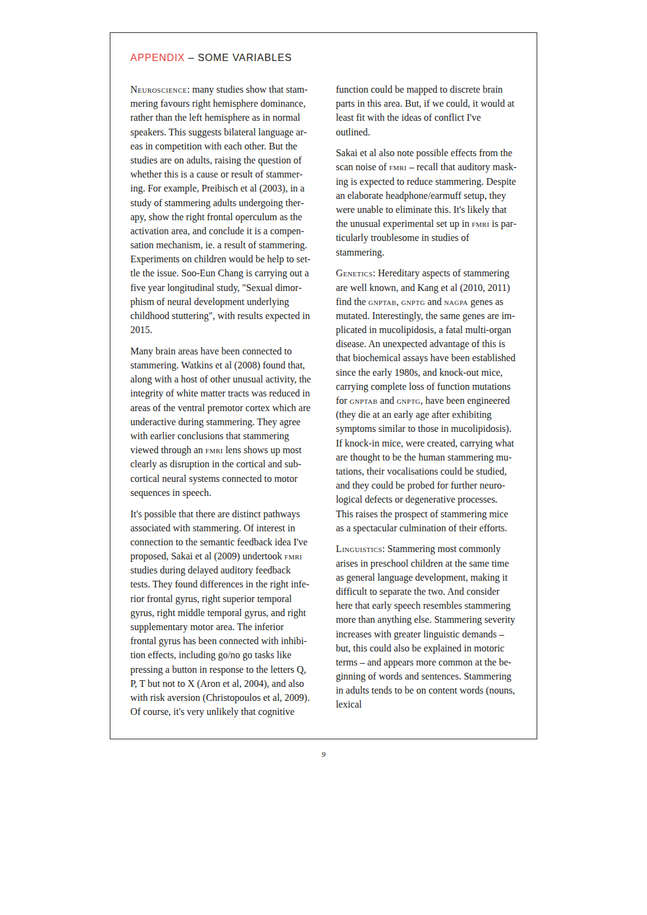Appendix – Some Variables
Neuroscience: many studies show that stammering favours right hemisphere dominance, rather than the left hemisphere as in normal speakers. This suggests bilateral language areas in competition with each other. But the studies are on adults, raising the question of whether this is a cause or result of stammering. For example, Preibisch et al (2003), in a study of stammering adults undergoing therapy, show the right frontal operculum as the activation area, and conclude it is a compensation mechanism, ie. a result of stammering. Experiments on children would be help to settle the issue. Soo-Eun Chang is carrying out a five year longitudinal study, "Sexual dimorphism of neural development underlying childhood stuttering", with results expected in 2015.
Many brain areas have been connected to stammering. Watkins et al (2008) found that, along with a host of other unusual activity, the integrity of white matter tracts was reduced in areas of the ventral premotor cortex which are underactive during stammering. They agree with earlier conclusions that stammering viewed through an fmri lens shows up most clearly as disruption in the cortical and subcortical neural systems connected to motor sequences in speech.
It's possible that there are distinct pathways associated with stammering. Of interest in connection to the semantic feedback idea I've proposed, Sakai et al (2009) undertook fmri studies during delayed auditory feedback tests. They found differences in the right inferior frontal gyrus, right superior temporal gyrus, right middle temporal gyrus, and right supplementary motor area. The inferior frontal gyrus has been connected with inhibition effects, including go/no go tasks like pressing a button in response to the letters Q, P, T but not to X (Aron et al, 2004), and also with risk aversion (Christopoulos et al, 2009). Of course, it's very unlikely that cognitive function could be mapped to discrete brain parts in this area. But, if we could, it would at least fit with the ideas of conflict I've outlined.
Sakai et al also note possible effects from the scan noise of fmri – recall that auditory masking is expected to reduce stammering. Despite an elaborate headphone/earmuff setup, they were unable to eliminate this. It's likely that the unusual experimental set up in fmri is particularly troublesome in studies of stammering.
Genetics: Hereditary aspects of stammering are well known, and Kang et al (2010, 2011) find the gnptab, gnptg and nagpa genes as mutated. Interestingly, the same genes are implicated in mucolipidosis, a fatal multi-organ disease. An unexpected advantage of this is that biochemical assays have been established since the early 1980s, and knock-out mice, carrying complete loss of function mutations for gnptab and gnptg, have been engineered (they die at an early age after exhibiting symptoms similar to those in mucolipidosis). If knock-in mice, were created, carrying what are thought to be the human stammering mutations, their vocalisations could be studied, and they could be probed for further neurological defects or degenerative processes. This raises the prospect of stammering mice as a spectacular culmination of their efforts.
Linguistics: Stammering most commonly arises in preschool children at the same time as general language development, making it difficult to separate the two. And consider here that early speech resembles stammering more than anything else. Stammering severity increases with greater linguistic demands – but, this could also be explained in motoric terms – and appears more common at the beginning of words and sentences. Stammering in adults tends to be on content words (nouns, lexical
9